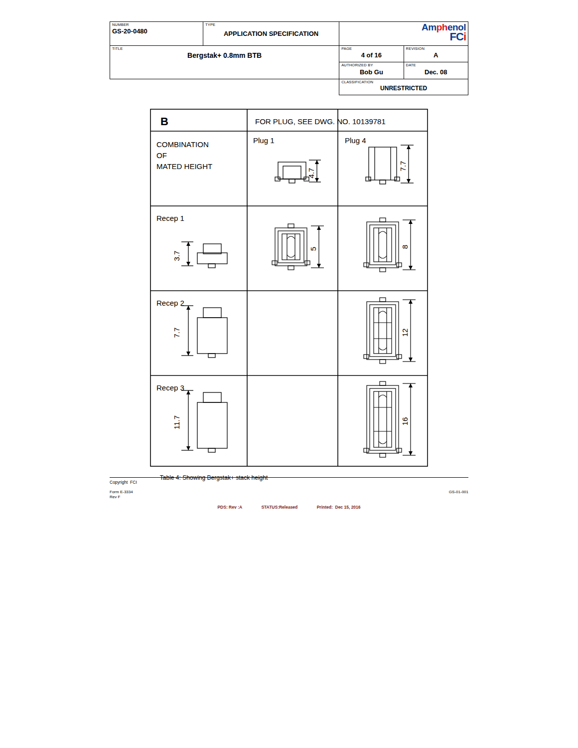| NUMBER GS-20-0480 | TYPE APPLICATION SPECIFICATION | Am ph enol FC i |
| TITLE Bergstak+ 0.8mm BTB | PAGE 4 of 16 | REVISION A |
| AUTHORIZED BY Bob Gu | DATE Dec. 08 |
| | CLASSIFICATION UNRESTRICTED |
B FOR PLUG, SEE DWG. NO. 10139781 COMBINATION OF MATED HEIGHT Plug 1 4.7 Plug 4 7.7 Recep 1 3.7 5 8 Recep 2 7.7 12 Recep 3 11.7 16
Table 4: Showing Bergstak+ stack height
Copyright FCI
Form E-3334
Rev F
GS-01-001
PDS: Rev :A STATUS:Released Printed: Dec 15, 2016